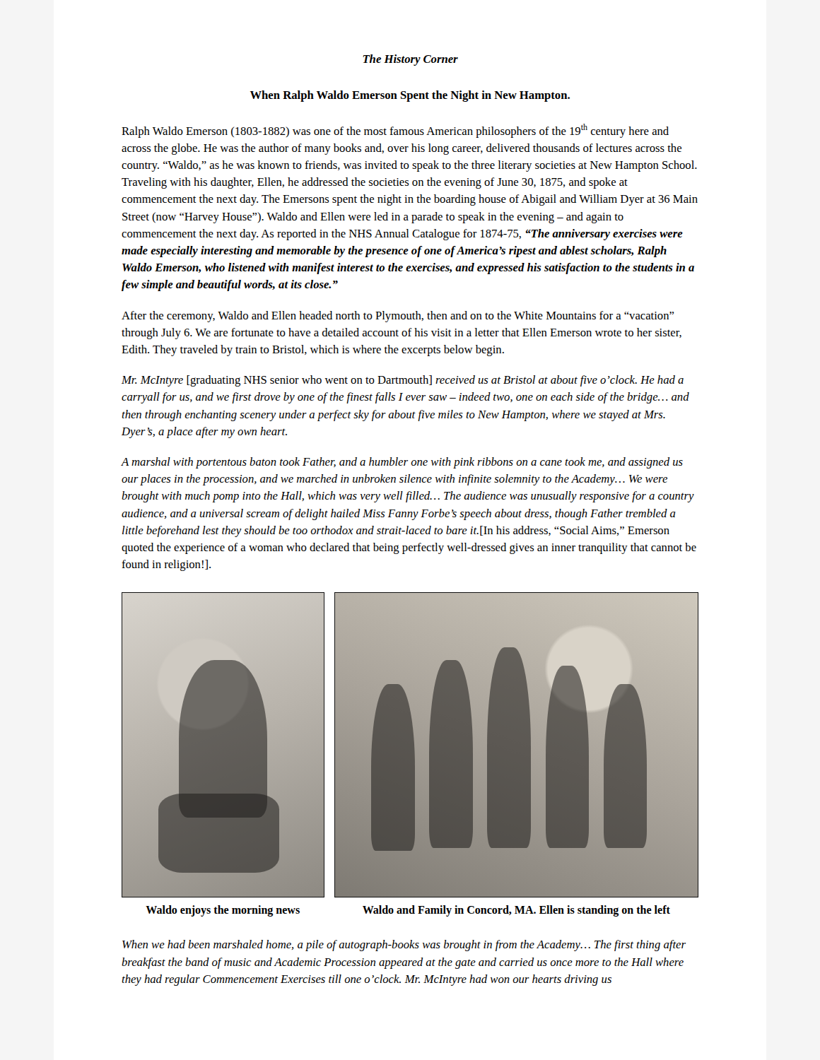The History Corner
When Ralph Waldo Emerson Spent the Night in New Hampton.
Ralph Waldo Emerson (1803-1882) was one of the most famous American philosophers of the 19th century here and across the globe. He was the author of many books and, over his long career, delivered thousands of lectures across the country. “Waldo,” as he was known to friends, was invited to speak to the three literary societies at New Hampton School. Traveling with his daughter, Ellen, he addressed the societies on the evening of June 30, 1875, and spoke at commencement the next day. The Emersons spent the night in the boarding house of Abigail and William Dyer at 36 Main Street (now “Harvey House”). Waldo and Ellen were led in a parade to speak in the evening – and again to commencement the next day. As reported in the NHS Annual Catalogue for 1874-75, “The anniversary exercises were made especially interesting and memorable by the presence of one of America’s ripest and ablest scholars, Ralph Waldo Emerson, who listened with manifest interest to the exercises, and expressed his satisfaction to the students in a few simple and beautiful words, at its close.”
After the ceremony, Waldo and Ellen headed north to Plymouth, then and on to the White Mountains for a “vacation” through July 6. We are fortunate to have a detailed account of his visit in a letter that Ellen Emerson wrote to her sister, Edith. They traveled by train to Bristol, which is where the excerpts below begin.
Mr. McIntyre [graduating NHS senior who went on to Dartmouth] received us at Bristol at about five o’clock. He had a carryall for us, and we first drove by one of the finest falls I ever saw – indeed two, one on each side of the bridge… and then through enchanting scenery under a perfect sky for about five miles to New Hampton, where we stayed at Mrs. Dyer’s, a place after my own heart.
A marshal with portentous baton took Father, and a humbler one with pink ribbons on a cane took me, and assigned us our places in the procession, and we marched in unbroken silence with infinite solemnity to the Academy… We were brought with much pomp into the Hall, which was very well filled… The audience was unusually responsive for a country audience, and a universal scream of delight hailed Miss Fanny Forbe’s speech about dress, though Father trembled a little beforehand lest they should be too orthodox and strait-laced to bare it.[In his address, “Social Aims,” Emerson quoted the experience of a woman who declared that being perfectly well-dressed gives an inner tranquility that cannot be found in religion!].
Waldo enjoys the morning news Waldo and Family in Concord, MA. Ellen is standing on the left
When we had been marshaled home, a pile of autograph-books was brought in from the Academy… The first thing after breakfast the band of music and Academic Procession appeared at the gate and carried us once more to the Hall where they had regular Commencement Exercises till one o’clock. Mr. McIntyre had won our hearts driving us